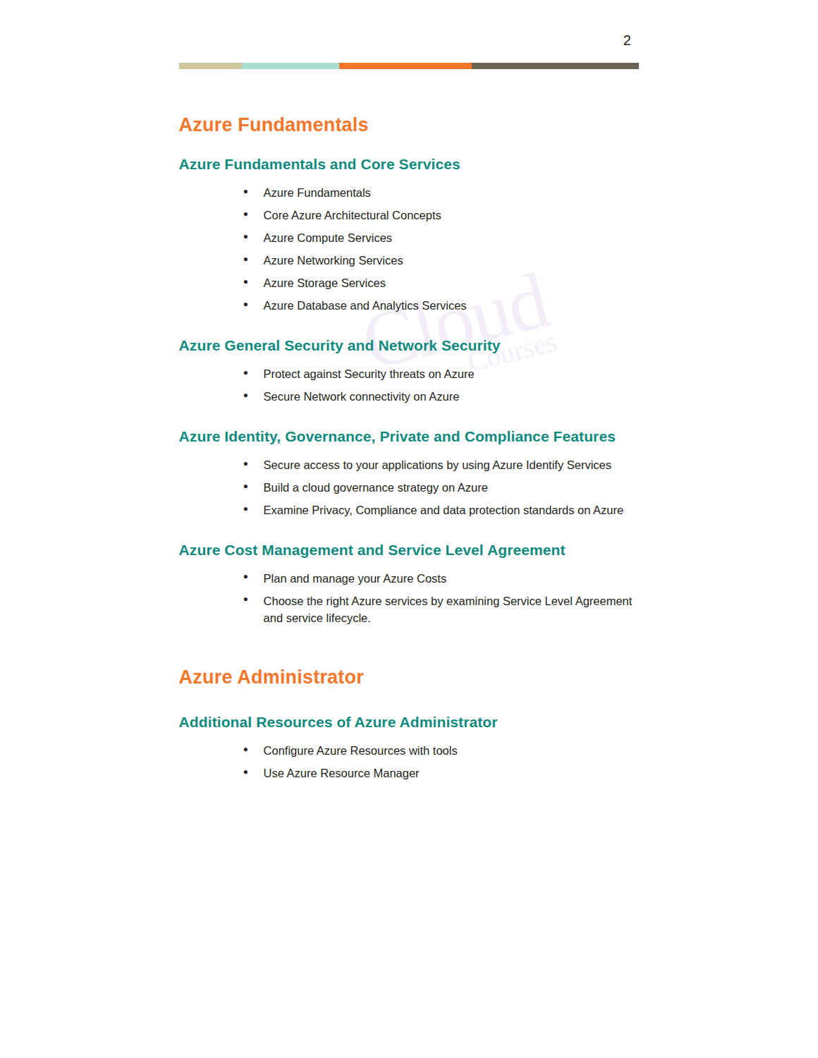2
Cloud
Courses
Azure Fundamentals
Azure Fundamentals and Core Services
Azure Fundamentals
Core Azure Architectural Concepts
Azure Compute Services
Azure Networking Services
Azure Storage Services
Azure Database and Analytics Services
Azure General Security and Network Security
Protect against Security threats on Azure
Secure Network connectivity on Azure
Azure Identity, Governance, Private and Compliance Features
Secure access to your applications by using Azure Identify Services
Build a cloud governance strategy on Azure
Examine Privacy, Compliance and data protection standards on Azure
Azure Cost Management and Service Level Agreement
Plan and manage your Azure Costs
Choose the right Azure services by examining Service Level Agreement and service lifecycle.
Azure Administrator
Additional Resources of Azure Administrator
Configure Azure Resources with tools
Use Azure Resource Manager